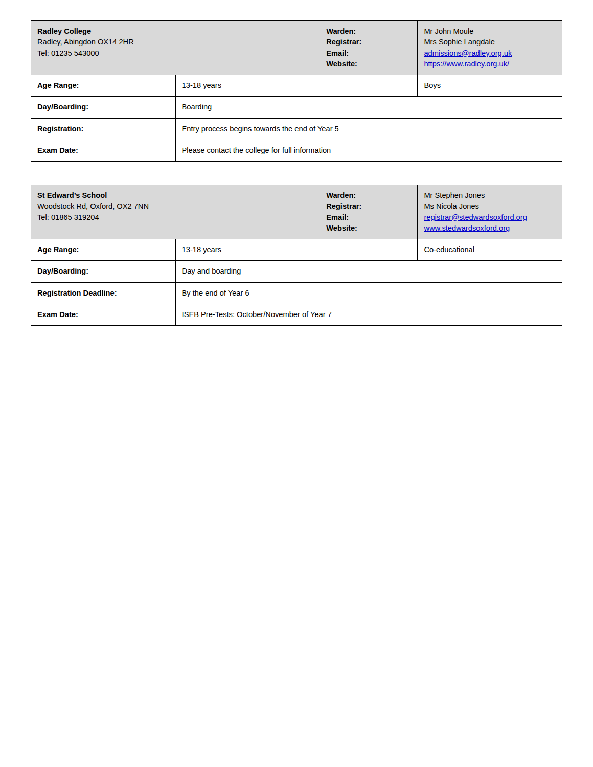| Radley College Radley, Abingdon OX14 2HR Tel: 01235 543000 | Warden: Registrar: Email: Website: | Mr John Moule Mrs Sophie Langdale admissions@radley.org.uk https://www.radley.org.uk/ |
| Age Range: | 13-18 years | Boys |
| Day/Boarding: | Boarding |
| Registration: | Entry process begins towards the end of Year 5 |
| Exam Date: | Please contact the college for full information |
| St Edward’s School Woodstock Rd, Oxford, OX2 7NN Tel: 01865 319204 | Warden: Registrar: Email: Website: | Mr Stephen Jones Ms Nicola Jones registrar@stedwardsoxford.org www.stedwardsoxford.org |
| Age Range: | 13-18 years | Co-educational |
| Day/Boarding: | Day and boarding |
| Registration Deadline: | By the end of Year 6 |
| Exam Date: | ISEB Pre-Tests: October/November of Year 7 |